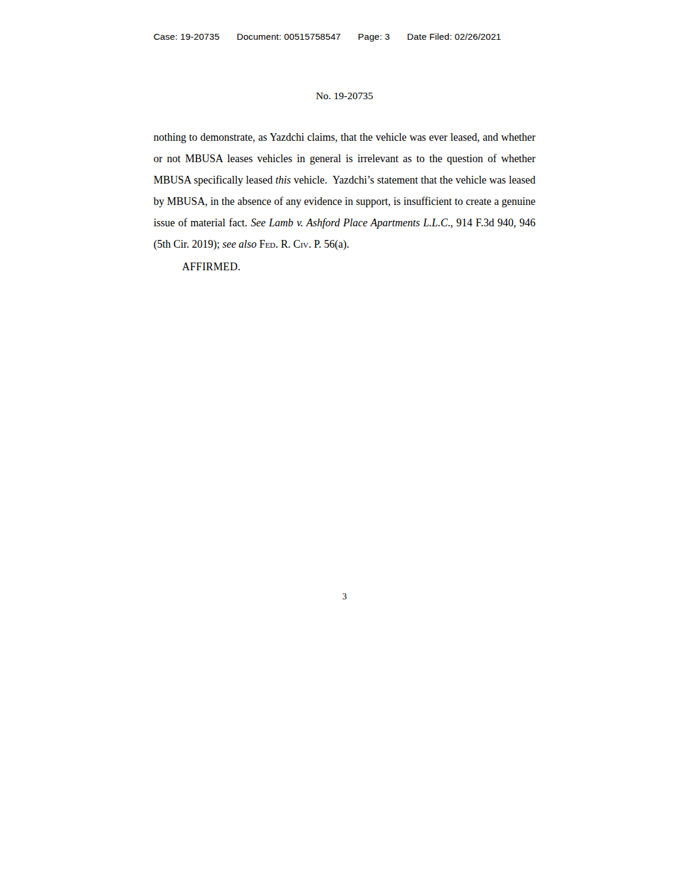Case: 19-20735 Document: 00515758547 Page: 3 Date Filed: 02/26/2021
No. 19-20735
nothing to demonstrate, as Yazdchi claims, that the vehicle was ever leased, and whether or not MBUSA leases vehicles in general is irrelevant as to the question of whether MBUSA specifically leased this vehicle. Yazdchi’s statement that the vehicle was leased by MBUSA, in the absence of any evidence in support, is insufficient to create a genuine issue of material fact. See Lamb v. Ashford Place Apartments L.L.C., 914 F.3d 940, 946 (5th Cir. 2019); see also Fed. R. Civ. P. 56(a).
AFFIRMED.
3